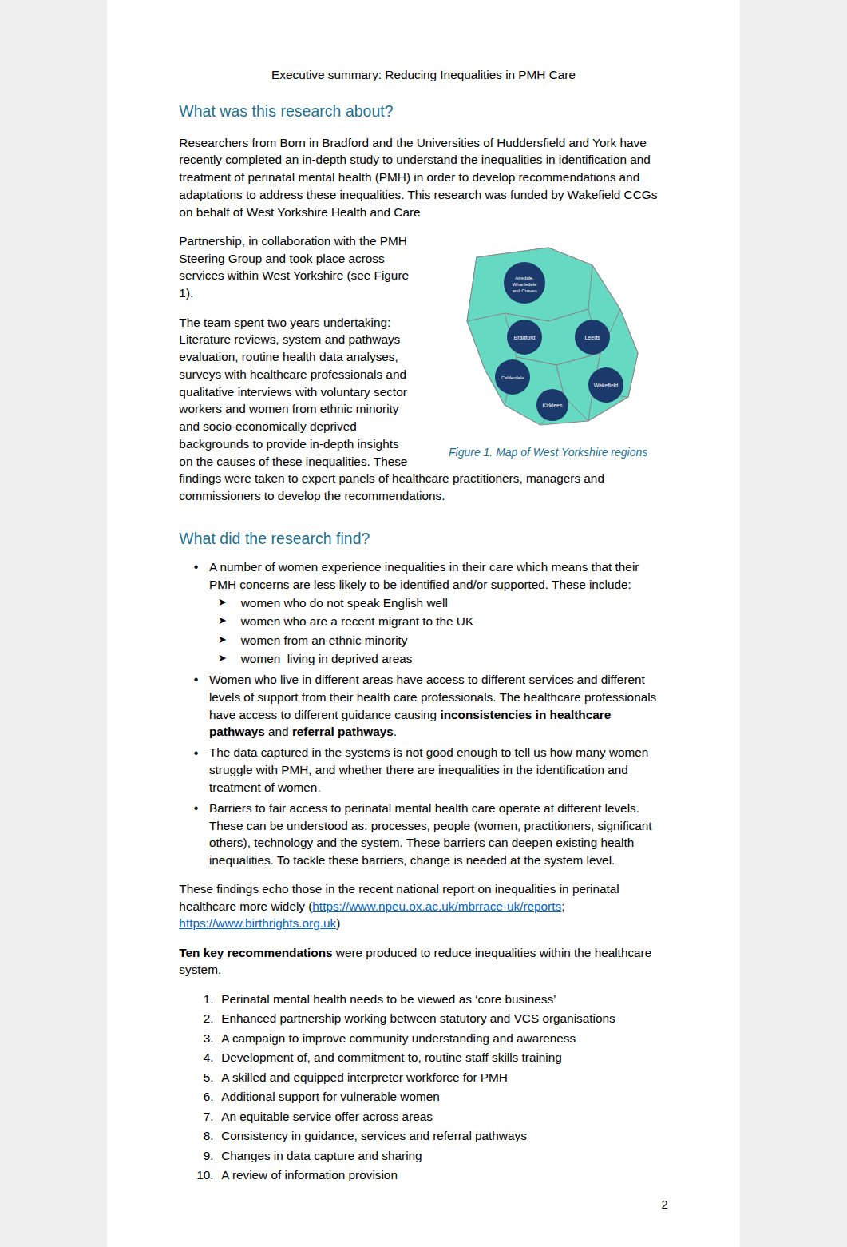Executive summary: Reducing Inequalities in PMH Care
What was this research about?
Researchers from Born in Bradford and the Universities of Huddersfield and York have recently completed an in-depth study to understand the inequalities in identification and treatment of perinatal mental health (PMH) in order to develop recommendations and adaptations to address these inequalities. This research was funded by Wakefield CCGs on behalf of West Yorkshire Health and Care
Figure 1. Map of West Yorkshire regions
Partnership, in collaboration with the PMH Steering Group and took place across services within West Yorkshire (see Figure 1).
The team spent two years undertaking: Literature reviews, system and pathways evaluation, routine health data analyses, surveys with healthcare professionals and qualitative interviews with voluntary sector workers and women from ethnic minority and socio-economically deprived backgrounds to provide in-depth insights on the causes of these inequalities. These findings were taken to expert panels of healthcare practitioners, managers and commissioners to develop the recommendations.
What did the research find?
A number of women experience inequalities in their care which means that their PMH concerns are less likely to be identified and/or supported. These include:
women who do not speak English well
women who are a recent migrant to the UK
women from an ethnic minority
women living in deprived areas
Women who live in different areas have access to different services and different levels of support from their health care professionals. The healthcare professionals have access to different guidance causing inconsistencies in healthcare pathways and referral pathways.
The data captured in the systems is not good enough to tell us how many women struggle with PMH, and whether there are inequalities in the identification and treatment of women.
Barriers to fair access to perinatal mental health care operate at different levels. These can be understood as: processes, people (women, practitioners, significant others), technology and the system. These barriers can deepen existing health inequalities. To tackle these barriers, change is needed at the system level.
These findings echo those in the recent national report on inequalities in perinatal healthcare more widely (https://www.npeu.ox.ac.uk/mbrrace-uk/reports; https://www.birthrights.org.uk)
Ten key recommendations were produced to reduce inequalities within the healthcare system.
Perinatal mental health needs to be viewed as ‘core business’
Enhanced partnership working between statutory and VCS organisations
A campaign to improve community understanding and awareness
Development of, and commitment to, routine staff skills training
A skilled and equipped interpreter workforce for PMH
Additional support for vulnerable women
An equitable service offer across areas
Consistency in guidance, services and referral pathways
Changes in data capture and sharing
A review of information provision
2